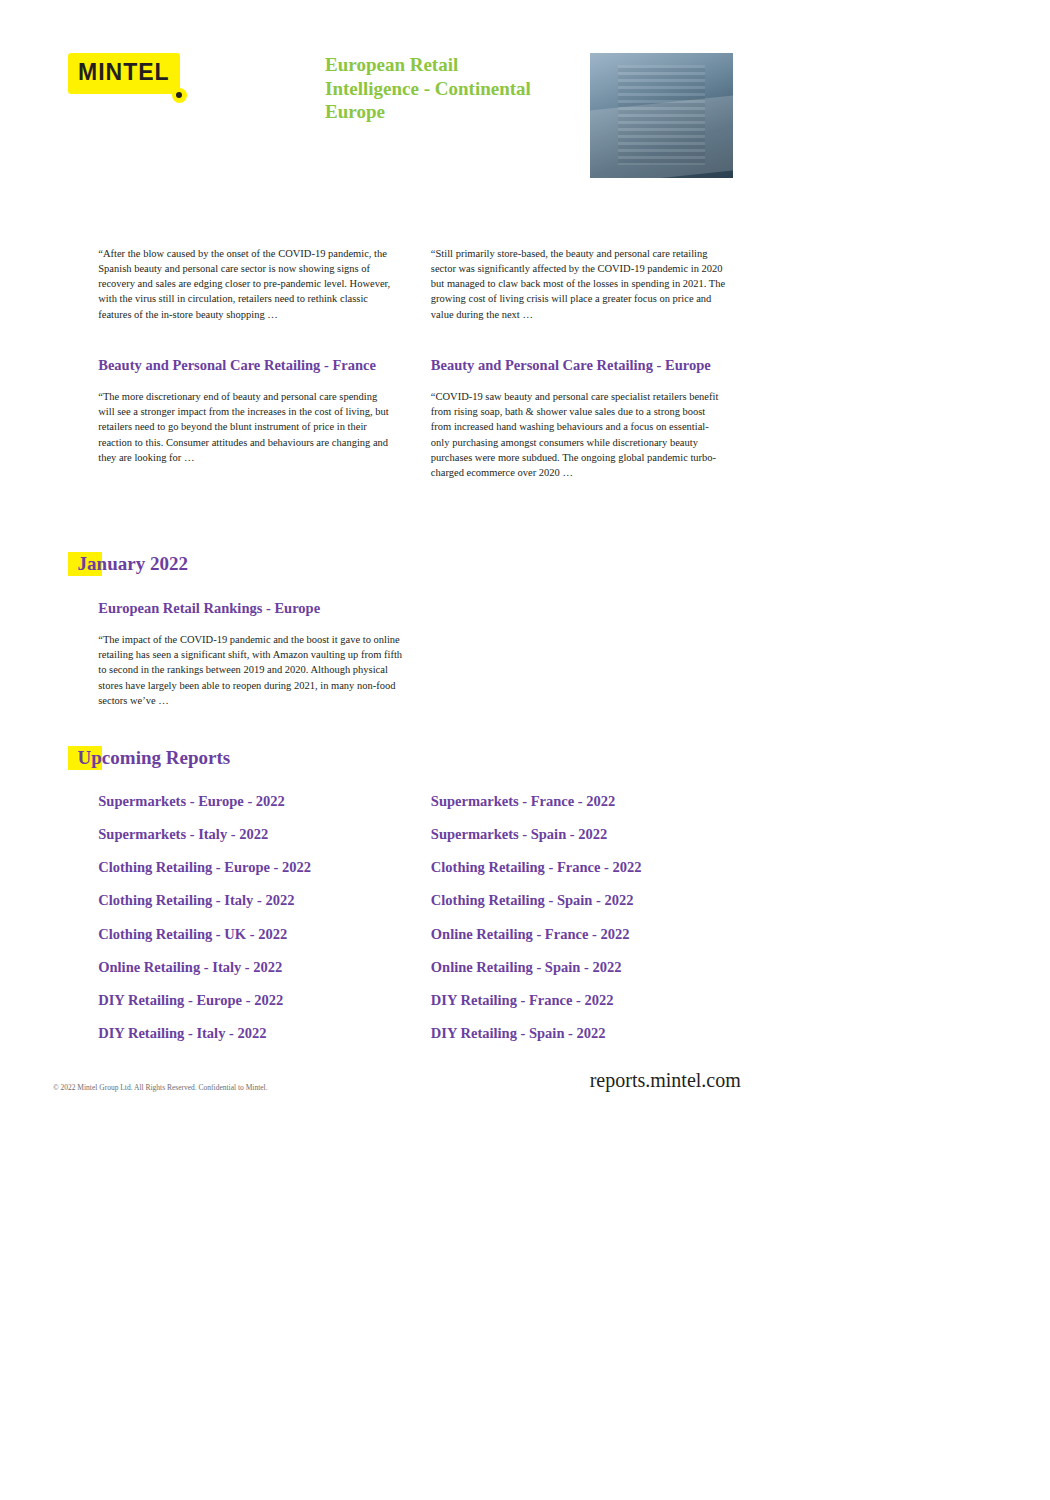MINTEL
European Retail Intelligence - Continental Europe
“After the blow caused by the onset of the COVID-19 pandemic, the Spanish beauty and personal care sector is now showing signs of recovery and sales are edging closer to pre-pandemic level. However, with the virus still in circulation, retailers need to rethink classic features of the in-store beauty shopping …
Beauty and Personal Care Retailing - France
“The more discretionary end of beauty and personal care spending will see a stronger impact from the increases in the cost of living, but retailers need to go beyond the blunt instrument of price in their reaction to this. Consumer attitudes and behaviours are changing and they are looking for …
“Still primarily store-based, the beauty and personal care retailing sector was significantly affected by the COVID-19 pandemic in 2020 but managed to claw back most of the losses in spending in 2021. The growing cost of living crisis will place a greater focus on price and value during the next …
Beauty and Personal Care Retailing - Europe
“COVID-19 saw beauty and personal care specialist retailers benefit from rising soap, bath & shower value sales due to a strong boost from increased hand washing behaviours and a focus on essential-only purchasing amongst consumers while discretionary beauty purchases were more subdued. The ongoing global pandemic turbo-charged ecommerce over 2020 …
January 2022
European Retail Rankings - Europe
“The impact of the COVID-19 pandemic and the boost it gave to online retailing has seen a significant shift, with Amazon vaulting up from fifth to second in the rankings between 2019 and 2020. Although physical stores have largely been able to reopen during 2021, in many non-food sectors we’ve …
Upcoming Reports
Supermarkets - Europe - 2022
Supermarkets - Italy - 2022
Clothing Retailing - Europe - 2022
Clothing Retailing - Italy - 2022
Clothing Retailing - UK - 2022
Online Retailing - Italy - 2022
DIY Retailing - Europe - 2022
DIY Retailing - Italy - 2022
Supermarkets - France - 2022
Supermarkets - Spain - 2022
Clothing Retailing - France - 2022
Clothing Retailing - Spain - 2022
Online Retailing - France - 2022
Online Retailing - Spain - 2022
DIY Retailing - France - 2022
DIY Retailing - Spain - 2022
© 2022 Mintel Group Ltd. All Rights Reserved. Confidential to Mintel.
reports.mintel.com